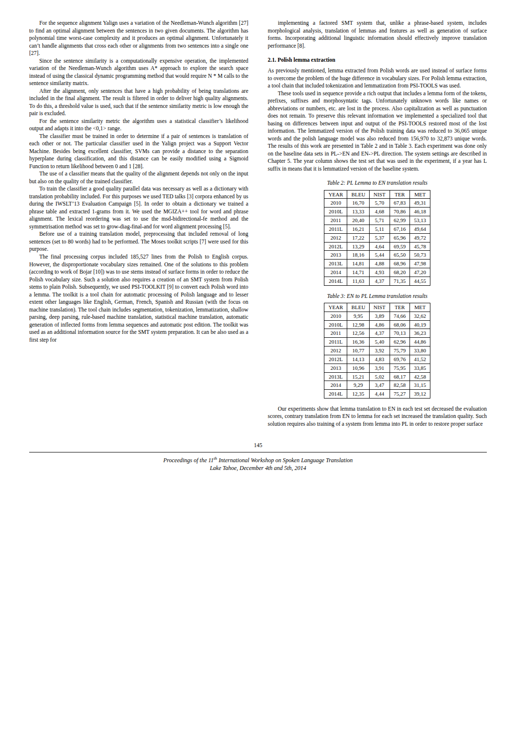For the sequence alignment Yalign uses a variation of the Needleman-Wunch algorithm [27] to find an optimal alignment between the sentences in two given documents. The algorithm has polynomial time worst-case complexity and it produces an optimal alignment. Unfortunately it can’t handle alignments that cross each other or alignments from two sentences into a single one [27].
Since the sentence similarity is a computationally expensive operation, the implemented variation of the Needleman-Wunch algorithm uses A* approach to explore the search space instead of using the classical dynamic programming method that would require N * M calls to the sentence similarity matrix.
After the alignment, only sentences that have a high probability of being translations are included in the final alignment. The result is filtered in order to deliver high quality alignments. To do this, a threshold value is used, such that if the sentence similarity metric is low enough the pair is excluded.
For the sentence similarity metric the algorithm uses a statistical classifier’s likelihood output and adapts it into the <0,1> range.
The classifier must be trained in order to determine if a pair of sentences is translation of each other or not. The particular classifier used in the Yalign project was a Support Vector Machine. Besides being excellent classifier, SVMs can provide a distance to the separation hyperplane during classification, and this distance can be easily modified using a Sigmoid Function to return likelihood between 0 and 1 [28].
The use of a classifier means that the quality of the alignment depends not only on the input but also on the quality of the trained classifier.
To train the classifier a good quality parallel data was necessary as well as a dictionary with translation probability included. For this purposes we used TED talks [3] corpora enhanced by us during the IWSLT’13 Evaluation Campaign [5]. In order to obtain a dictionary we trained a phrase table and extracted 1-grams from it. We used the MGIZA++ tool for word and phrase alignment. The lexical reordering was set to use the msd-bidirectional-fe method and the symmetrisation method was set to grow-diag-final-and for word alignment processing [5].
Before use of a training translation model, preprocessing that included removal of long sentences (set to 80 words) had to be performed. The Moses toolkit scripts [7] were used for this purpose.
The final processing corpus included 185,527 lines from the Polish to English corpus. However, the disproportionate vocabulary sizes remained. One of the solutions to this problem (according to work of Bojar [10]) was to use stems instead of surface forms in order to reduce the Polish vocabulary size. Such a solution also requires a creation of an SMT system from Polish stems to plain Polish. Subsequently, we used PSI-TOOLKIT [9] to convert each Polish word into a lemma. The toolkit is a tool chain for automatic processing of Polish language and to lesser extent other languages like English, German, French, Spanish and Russian (with the focus on machine translation). The tool chain includes segmentation, tokenization, lemmatization, shallow parsing, deep parsing, rule-based machine translation, statistical machine translation, automatic generation of inflected forms from lemma sequences and automatic post edition. The toolkit was used as an additional information source for the SMT system preparation. It can be also used as a first step for
implementing a factored SMT system that, unlike a phrase-based system, includes morphological analysis, translation of lemmas and features as well as generation of surface forms. Incorporating additional linguistic information should effectively improve translation performance [8].
2.1. Polish lemma extraction
As previously mentioned, lemma extracted from Polish words are used instead of surface forms to overcome the problem of the huge difference in vocabulary sizes. For Polish lemma extraction, a tool chain that included tokenization and lemmatization from PSI-TOOLS was used.
These tools used in sequence provide a rich output that includes a lemma form of the tokens, prefixes, suffixes and morphosyntatic tags. Unfortunately unknown words like names or abbreviations or numbers, etc. are lost in the process. Also capitalization as well as punctuation does not remain. To preserve this relevant information we implemented a specialized tool that basing on differences between input and output of the PSI-TOOLS restored most of the lost information. The lemmatized version of the Polish training data was reduced to 36,065 unique words and the polish language model was also reduced from 156,970 to 32,873 unique words. The results of this work are presented in Table 2 and in Table 3. Each experiment was done only on the baseline data sets in PL->EN and EN->PL direction. The system settings are described in Chapter 5. The year column shows the test set that was used in the experiment, if a year has L suffix in means that it is lemmatized version of the baseline system.
Table 2: PL Lemma to EN translation results
| YEAR | BLEU | NIST | TER | MET |
| --- | --- | --- | --- | --- |
| 2010 | 16,70 | 5,70 | 67,83 | 49,31 |
| 2010L | 13,33 | 4,68 | 70,86 | 46,18 |
| 2011 | 20,40 | 5,71 | 62,99 | 53,13 |
| 2011L | 16,21 | 5,11 | 67,16 | 49,64 |
| 2012 | 17,22 | 5,37 | 65,96 | 49,72 |
| 2012L | 13,29 | 4,64 | 69,59 | 45,78 |
| 2013 | 18,16 | 5,44 | 65,50 | 50,73 |
| 2013L | 14,81 | 4,88 | 68,96 | 47,98 |
| 2014 | 14,71 | 4,93 | 68,20 | 47,20 |
| 2014L | 11,63 | 4,37 | 71,35 | 44,55 |
Table 3: EN to PL Lemma translation results
| YEAR | BLEU | NIST | TER | MET |
| --- | --- | --- | --- | --- |
| 2010 | 9,95 | 3,89 | 74,66 | 32,62 |
| 2010L | 12,98 | 4,86 | 68,06 | 40,19 |
| 2011 | 12,56 | 4,37 | 70,13 | 36,23 |
| 2011L | 16,36 | 5,40 | 62,96 | 44,86 |
| 2012 | 10,77 | 3,92 | 75,79 | 33,80 |
| 2012L | 14,13 | 4,83 | 69,76 | 41,52 |
| 2013 | 10,96 | 3,91 | 75,95 | 33,85 |
| 2013L | 15,21 | 5,02 | 68,17 | 42,58 |
| 2014 | 9,29 | 3,47 | 82,58 | 31,15 |
| 2014L | 12,35 | 4,44 | 75,27 | 39,12 |
Our experiments show that lemma translation to EN in each test set decreased the evaluation scores, contrary translation from EN to lemma for each set increased the translation quality. Such solution requires also training of a system from lemma into PL in order to restore proper surface
145
Proceedings of the 11th International Workshop on Spoken Language Translation Lake Tahoe, December 4th and 5th, 2014